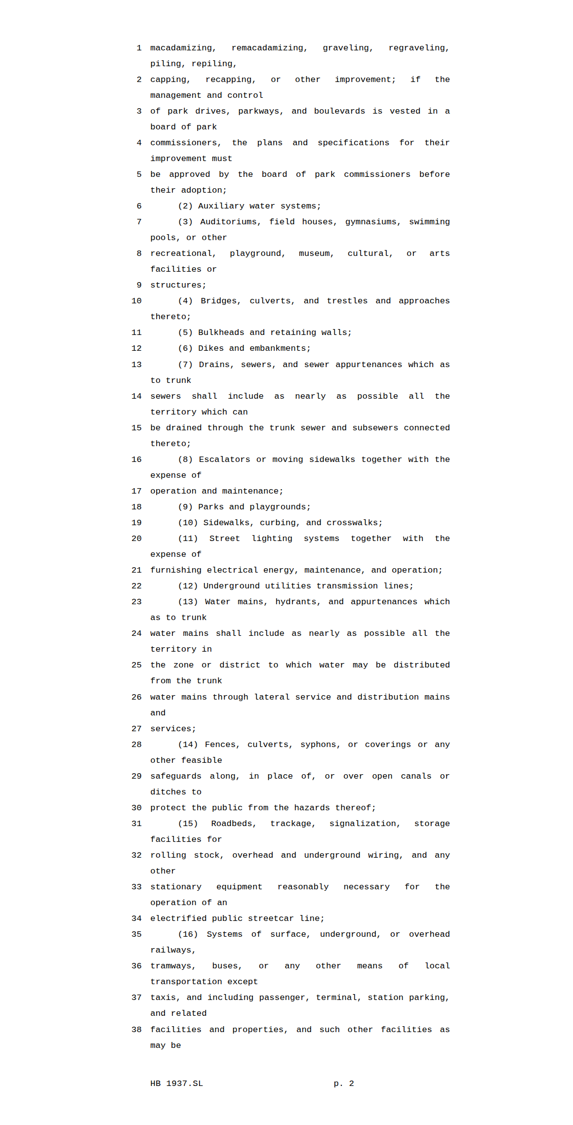macadamizing, remacadamizing, graveling, regraveling, piling, repiling,
capping, recapping, or other improvement; if the management and control
of park drives, parkways, and boulevards is vested in a board of park
commissioners, the plans and specifications for their improvement must
be approved by the board of park commissioners before their adoption;
(2) Auxiliary water systems;
(3) Auditoriums, field houses, gymnasiums, swimming pools, or other
recreational, playground, museum, cultural, or arts facilities or
structures;
(4) Bridges, culverts, and trestles and approaches thereto;
(5) Bulkheads and retaining walls;
(6) Dikes and embankments;
(7) Drains, sewers, and sewer appurtenances which as to trunk
sewers shall include as nearly as possible all the territory which can
be drained through the trunk sewer and subsewers connected thereto;
(8) Escalators or moving sidewalks together with the expense of
operation and maintenance;
(9) Parks and playgrounds;
(10) Sidewalks, curbing, and crosswalks;
(11) Street lighting systems together with the expense of
furnishing electrical energy, maintenance, and operation;
(12) Underground utilities transmission lines;
(13) Water mains, hydrants, and appurtenances which as to trunk
water mains shall include as nearly as possible all the territory in
the zone or district to which water may be distributed from the trunk
water mains through lateral service and distribution mains and
services;
(14) Fences, culverts, syphons, or coverings or any other feasible
safeguards along, in place of, or over open canals or ditches to
protect the public from the hazards thereof;
(15) Roadbeds, trackage, signalization, storage facilities for
rolling stock, overhead and underground wiring, and any other
stationary equipment reasonably necessary for the operation of an
electrified public streetcar line;
(16) Systems of surface, underground, or overhead railways,
tramways, buses, or any other means of local transportation except
taxis, and including passenger, terminal, station parking, and related
facilities and properties, and such other facilities as may be
HB 1937.SL p. 2